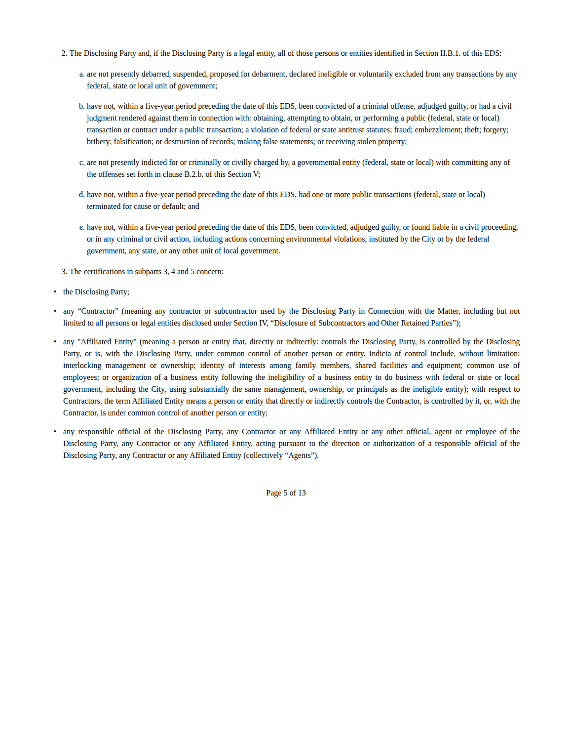The Disclosing Party and, if the Disclosing Party is a legal entity, all of those persons or entities identified in Section II.B.1. of this EDS:
are not presently debarred, suspended, proposed for debarment, declared ineligible or voluntarily excluded from any transactions by any federal, state or local unit of govemment;
have not, within a five-year period preceding the date of this EDS, been convicted of a criminal offense, adjudged guilty, or had a civil judgment rendered against them in connection with: obtaining, attempting to obtain, or performing a public (federal, state or local) transaction or contract under a public transaction; a violation of federal or state antitrust statutes; fraud; embezzlement; theft; forgery; bribery; falsification; or destruction of records; making false statements; or receiving stolen property;
are not presently indicted for or criminally or civilly charged by, a govemmental entity (federal, state or local) with committing any of the offenses set forth in clause B.2.b. of this Section V;
have not, within a five-year period preceding the date of this EDS, had one or more public transactions (federal, state or local) terminated for cause or default; and
have not, within a five-year period preceding the date of this EDS, been convicted, adjudged guilty, or found liable in a civil proceeding, or in any criminal or civil action, including actions concerning environmental violations, instituted by the City or by the federal government, any state, or any other unit of local government.
The certifications in subparts 3, 4 and 5 concern:
the Disclosing Party;
any “Contractor” (meaning any contractor or subcontractor used by the Disclosing Party in Connection with the Matter, including but not limited to all persons or legal entities disclosed under Section IV, “Disclosure of Subcontractors and Other Retained Parties”);
any "Affiliated Entity" (meaning a person or entity that, directiy or indirectly: controls the Disclosing Party, is controlled by the Disclosing Party, or is, with the Disclosing Party, under common control of another person or entity. Indicia of control include, without limitation: interlocking management or ownership; identity of interests among family members, shared facilities and equipment; common use of employees; or organization of a business entity following the ineligibility of a business entity to do business with federal or state or local government, including the City, using substantially the same management, ownership, or principals as the ineligible entity); with respect to Contractors, the term Affiliated Entity means a person or entity that directly or indirectly controls the Contractor, is controlled by it, or, with the Contractor, is under common control of another person or entity;
any responsible official of the Disclosing Party, any Contractor or any Affiliated Entity or any other official, agent or employee of the Disclosing Party, any Contractor or any Affiliated Entity, acting pursuant to the direction or authorization of a responsible official of the Disclosing Party, any Contractor or any Affiliated Entity (collectively “Agents”).
Page 5 of 13